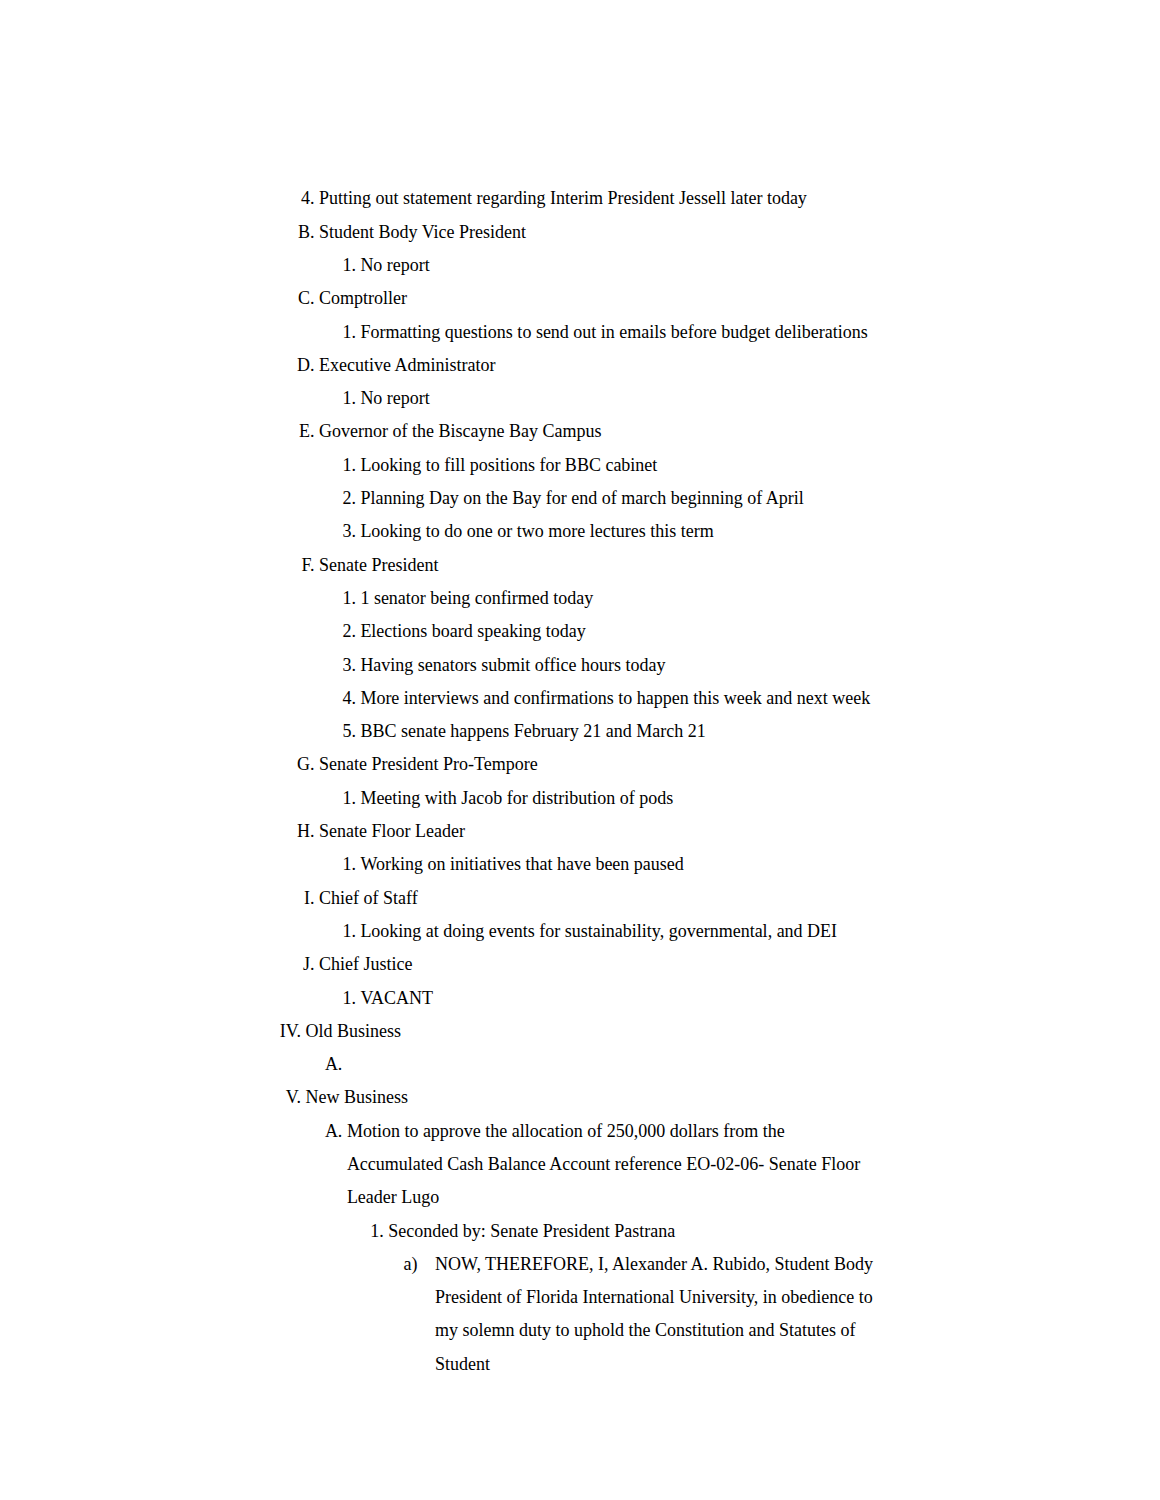Putting out statement regarding Interim President Jessell later today
Student Body Vice President
No report
Comptroller
Formatting questions to send out in emails before budget deliberations
Executive Administrator
No report
Governor of the Biscayne Bay Campus
Looking to fill positions for BBC cabinet
Planning Day on the Bay for end of march beginning of April
Looking to do one or two more lectures this term
Senate President
1 senator being confirmed today
Elections board speaking today
Having senators submit office hours today
More interviews and confirmations to happen this week and next week
BBC senate happens February 21 and March 21
Senate President Pro-Tempore
Meeting with Jacob for distribution of pods
Senate Floor Leader
Working on initiatives that have been paused
Chief of Staff
Looking at doing events for sustainability, governmental, and DEI
Chief Justice
VACANT
Old Business
New Business
Motion to approve the allocation of 250,000 dollars from the Accumulated Cash Balance Account reference EO-02-06- Senate Floor Leader Lugo
Seconded by: Senate President Pastrana
NOW, THEREFORE, I, Alexander A. Rubido, Student Body President of Florida International University, in obedience to my solemn duty to uphold the Constitution and Statutes of Student